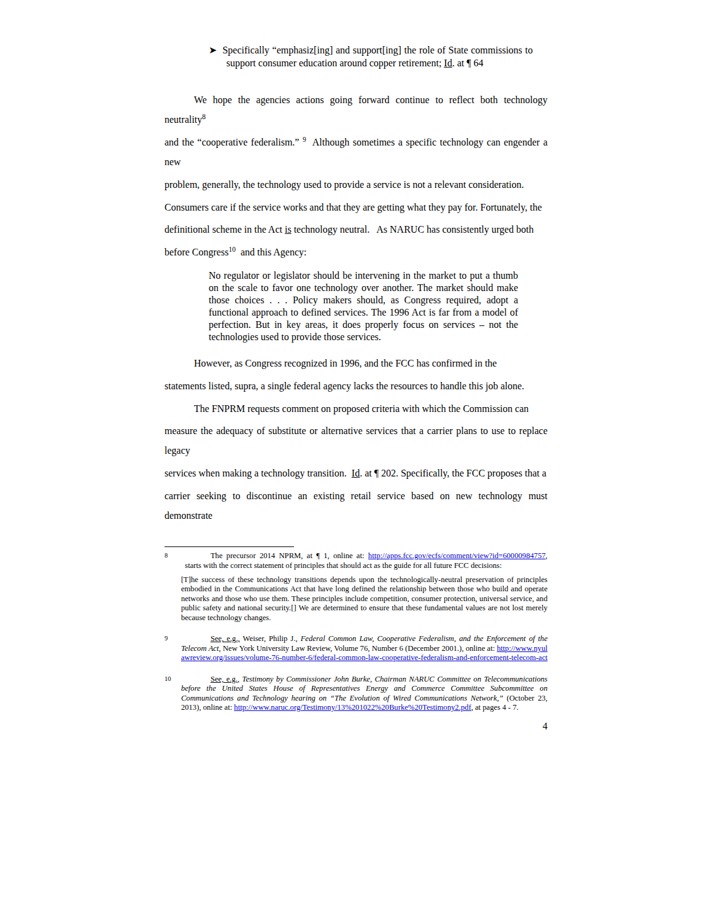➤ Specifically “emphasiz[ing] and support[ing] the role of State commissions to support consumer education around copper retirement; Id. at ¶ 64
We hope the agencies actions going forward continue to reflect both technology neutrality8
and the “cooperative federalism.” 9 Although sometimes a specific technology can engender a new
problem, generally, the technology used to provide a service is not a relevant consideration.
Consumers care if the service works and that they are getting what they pay for. Fortunately, the
definitional scheme in the Act is technology neutral. As NARUC has consistently urged both
before Congress10 and this Agency:
No regulator or legislator should be intervening in the market to put a thumb on the scale to favor one technology over another. The market should make those choices . . . Policy makers should, as Congress required, adopt a functional approach to defined services. The 1996 Act is far from a model of perfection. But in key areas, it does properly focus on services – not the technologies used to provide those services.
However, as Congress recognized in 1996, and the FCC has confirmed in the
statements listed, supra, a single federal agency lacks the resources to handle this job alone.
The FNPRM requests comment on proposed criteria with which the Commission can
measure the adequacy of substitute or alternative services that a carrier plans to use to replace legacy
services when making a technology transition. Id. at ¶ 202. Specifically, the FCC proposes that a
carrier seeking to discontinue an existing retail service based on new technology must demonstrate
8
The precursor 2014 NPRM, at ¶ 1, online at: http://apps.fcc.gov/ecfs/comment/view?id=60000984757, starts with the correct statement of principles that should act as the guide for all future FCC decisions:
[T]he success of these technology transitions depends upon the technologically-neutral preservation of principles embodied in the Communications Act that have long defined the relationship between those who build and operate networks and those who use them. These principles include competition, consumer protection, universal service, and public safety and national security.[] We are determined to ensure that these fundamental values are not lost merely because technology changes.
9
See, e.g., Weiser, Philip J., Federal Common Law, Cooperative Federalism, and the Enforcement of the Telecom Act, New York University Law Review, Volume 76, Number 6 (December 2001.), online at: http://www.nyulawreview.org/issues/volume-76-number-6/federal-common-law-cooperative-federalism-and-enforcement-telecom-act
10
See, e.g., Testimony by Commissioner John Burke, Chairman NARUC Committee on Telecommunications before the United States House of Representatives Energy and Commerce Committee Subcommittee on Communications and Technology hearing on “The Evolution of Wired Communications Network,” (October 23, 2013), online at: http://www.naruc.org/Testimony/13%201022%20Burke%20Testimony2.pdf, at pages 4 - 7.
4